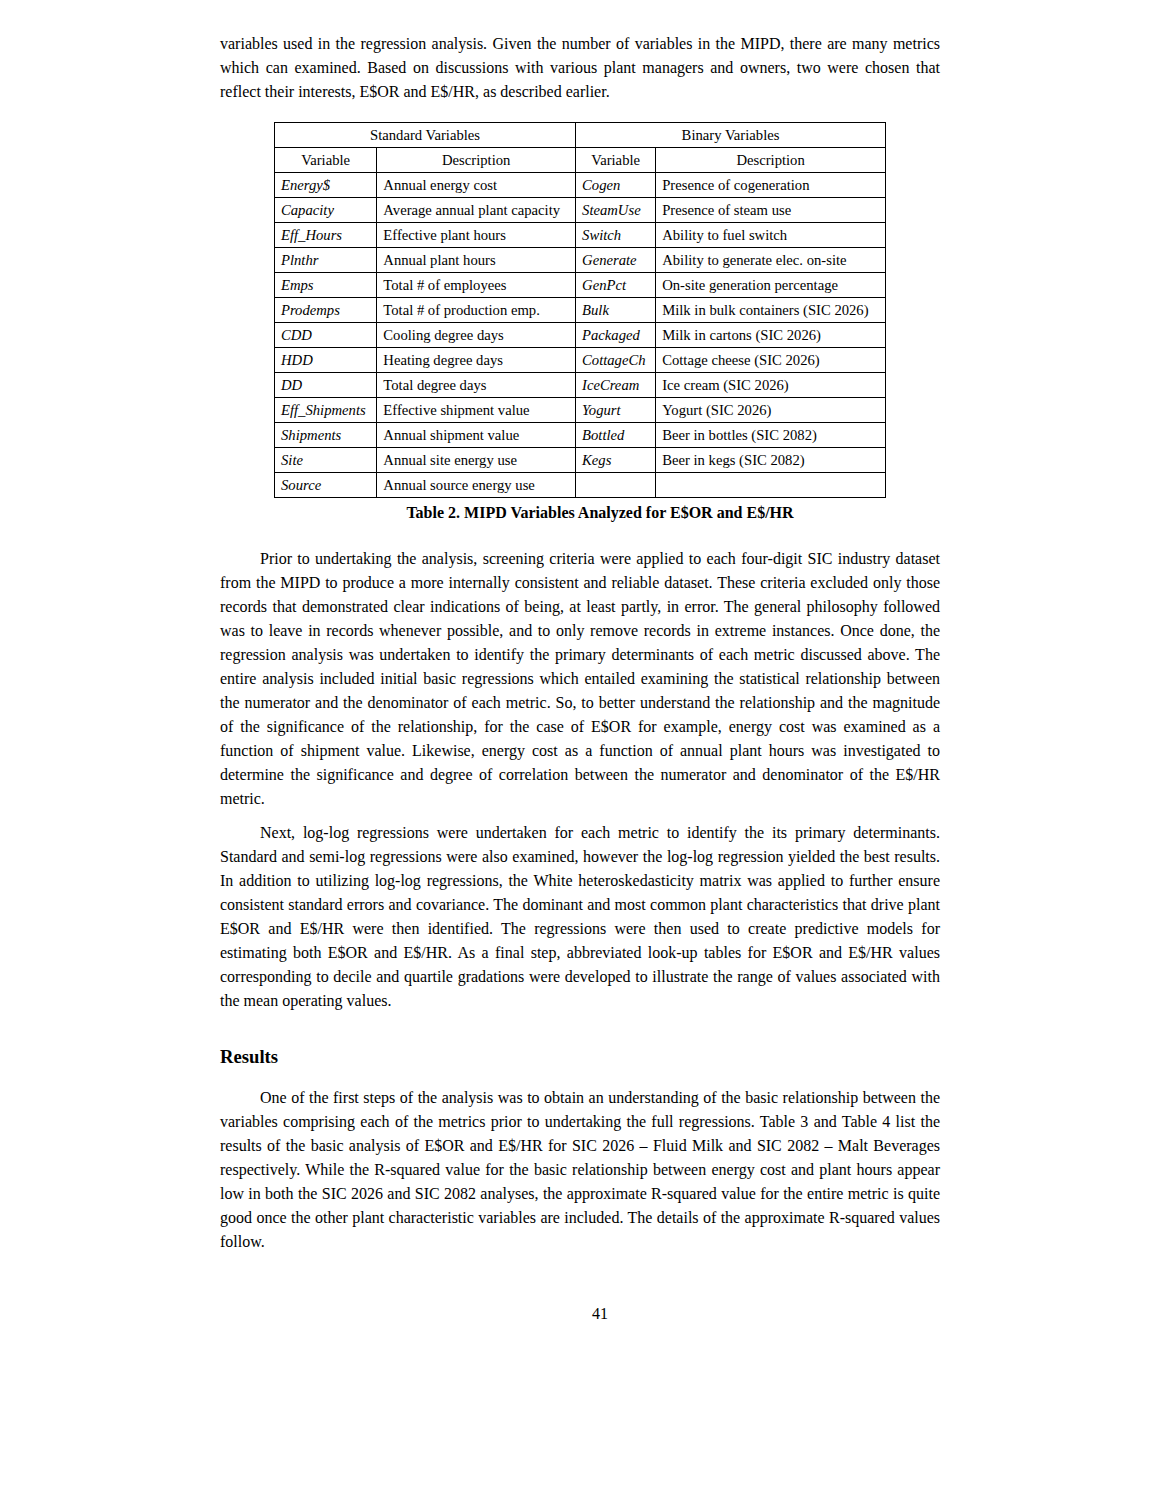variables used in the regression analysis. Given the number of variables in the MIPD, there are many metrics which can examined. Based on discussions with various plant managers and owners, two were chosen that reflect their interests, E$OR and E$/HR, as described earlier.
| Standard Variables | Binary Variables |
| --- | --- |
| Variable | Description | Variable | Description |
| Energy$ | Annual energy cost | Cogen | Presence of cogeneration |
| Capacity | Average annual plant capacity | SteamUse | Presence of steam use |
| Eff_Hours | Effective plant hours | Switch | Ability to fuel switch |
| Plnthr | Annual plant hours | Generate | Ability to generate elec. on-site |
| Emps | Total # of employees | GenPct | On-site generation percentage |
| Prodemps | Total # of production emp. | Bulk | Milk in bulk containers (SIC 2026) |
| CDD | Cooling degree days | Packaged | Milk in cartons (SIC 2026) |
| HDD | Heating degree days | CottageCh | Cottage cheese (SIC 2026) |
| DD | Total degree days | IceCream | Ice cream (SIC 2026) |
| Eff_Shipments | Effective shipment value | Yogurt | Yogurt (SIC 2026) |
| Shipments | Annual shipment value | Bottled | Beer in bottles (SIC 2082) |
| Site | Annual site energy use | Kegs | Beer in kegs (SIC 2082) |
| Source | Annual source energy use | | |
Table 2. MIPD Variables Analyzed for E$OR and E$/HR
Prior to undertaking the analysis, screening criteria were applied to each four-digit SIC industry dataset from the MIPD to produce a more internally consistent and reliable dataset. These criteria excluded only those records that demonstrated clear indications of being, at least partly, in error. The general philosophy followed was to leave in records whenever possible, and to only remove records in extreme instances. Once done, the regression analysis was undertaken to identify the primary determinants of each metric discussed above. The entire analysis included initial basic regressions which entailed examining the statistical relationship between the numerator and the denominator of each metric. So, to better understand the relationship and the magnitude of the significance of the relationship, for the case of E$OR for example, energy cost was examined as a function of shipment value. Likewise, energy cost as a function of annual plant hours was investigated to determine the significance and degree of correlation between the numerator and denominator of the E$/HR metric.
Next, log-log regressions were undertaken for each metric to identify the its primary determinants. Standard and semi-log regressions were also examined, however the log-log regression yielded the best results. In addition to utilizing log-log regressions, the White heteroskedasticity matrix was applied to further ensure consistent standard errors and covariance. The dominant and most common plant characteristics that drive plant E$OR and E$/HR were then identified. The regressions were then used to create predictive models for estimating both E$OR and E$/HR. As a final step, abbreviated look-up tables for E$OR and E$/HR values corresponding to decile and quartile gradations were developed to illustrate the range of values associated with the mean operating values.
Results
One of the first steps of the analysis was to obtain an understanding of the basic relationship between the variables comprising each of the metrics prior to undertaking the full regressions. Table 3 and Table 4 list the results of the basic analysis of E$OR and E$/HR for SIC 2026 – Fluid Milk and SIC 2082 – Malt Beverages respectively. While the R-squared value for the basic relationship between energy cost and plant hours appear low in both the SIC 2026 and SIC 2082 analyses, the approximate R-squared value for the entire metric is quite good once the other plant characteristic variables are included. The details of the approximate R-squared values follow.
41